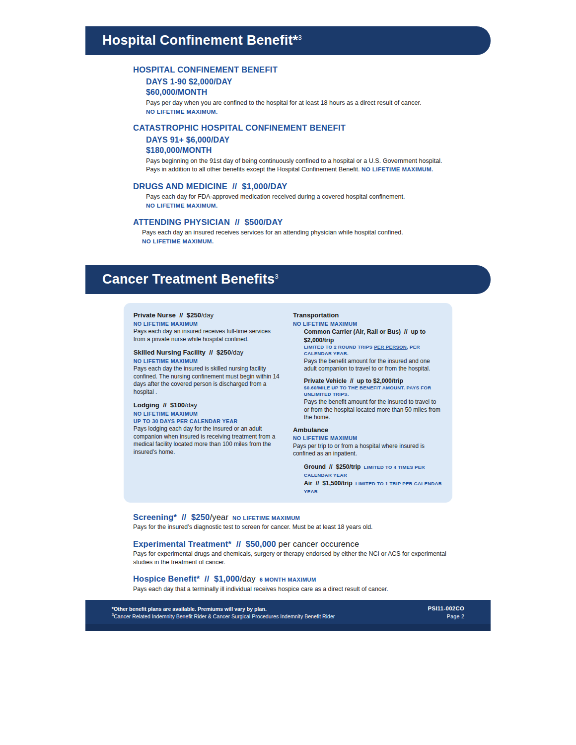Hospital Confinement Benefit*3
Hospital Confinement Benefit
DAYS 1-90 $2,000/DAY
$60,000/MONTH
Pays per day when you are confined to the hospital for at least 18 hours as a direct result of cancer.
NO LIFETIME MAXIMUM.
Catastrophic Hospital Confinement Benefit
DAYS 91+ $6,000/DAY
$180,000/MONTH
Pays beginning on the 91st day of being continuously confined to a hospital or a U.S. Government hospital. Pays in addition to all other benefits except the Hospital Confinement Benefit. NO LIFETIME MAXIMUM.
Drugs and Medicine // $1,000/DAY
Pays each day for FDA-approved medication received during a covered hospital confinement.
NO LIFETIME MAXIMUM.
Attending Physician // $500/DAY
Pays each day an insured receives services for an attending physician while hospital confined.
NO LIFETIME MAXIMUM.
Cancer Treatment Benefits3
Private Nurse // $250/day
No Lifetime Maximum
Pays each day an insured receives full-time services from a private nurse while hospital confined.
Skilled Nursing Facility // $250/day
No Lifetime Maximum
Pays each day the insured is skilled nursing facility confined. The nursing confinement must begin within 14 days after the covered person is discharged from a hospital .
Lodging // $100/day
No Lifetime Maximum
Up to 30 Days Per Calendar Year
Pays lodging each day for the insured or an adult companion when insured is receiving treatment from a medical facility located more than 100 miles from the insured’s home.
Transportation
No Lifetime Maximum
Common Carrier (Air, Rail or Bus) // up to $2,000/trip
Limited to 2 round trips per person, per calendar year.
Pays the benefit amount for the insured and one adult companion to travel to or from the hospital.
Private Vehicle // up to $2,000/trip
$0.60/mile up to the benefit amount. Pays for unlimited trips.
Pays the benefit amount for the insured to travel to or from the hospital located more than 50 miles from the home.
Ambulance
No Lifetime Maximum
Pays per trip to or from a hospital where insured is confined as an inpatient.
Ground // $250/trip Limited to 4 times per calendar year
Air // $1,500/trip Limited to 1 trip per calendar year
Screening* // $250/year NO LIFETIME MAXIMUM
Pays for the insured’s diagnostic test to screen for cancer. Must be at least 18 years old.
Experimental Treatment* // $50,000 per cancer occurence
Pays for experimental drugs and chemicals, surgery or therapy endorsed by either the NCI or ACS for experimental studies in the treatment of cancer.
Hospice Benefit* // $1,000/day 6 MONTH MAXIMUM
Pays each day that a terminally ill individual receives hospice care as a direct result of cancer.
*Other benefit plans are available. Premiums will vary by plan.
3Cancer Related Indemnity Benefit Rider & Cancer Surgical Procedures Indemnity Benefit Rider
PSI11-002CO Page 2